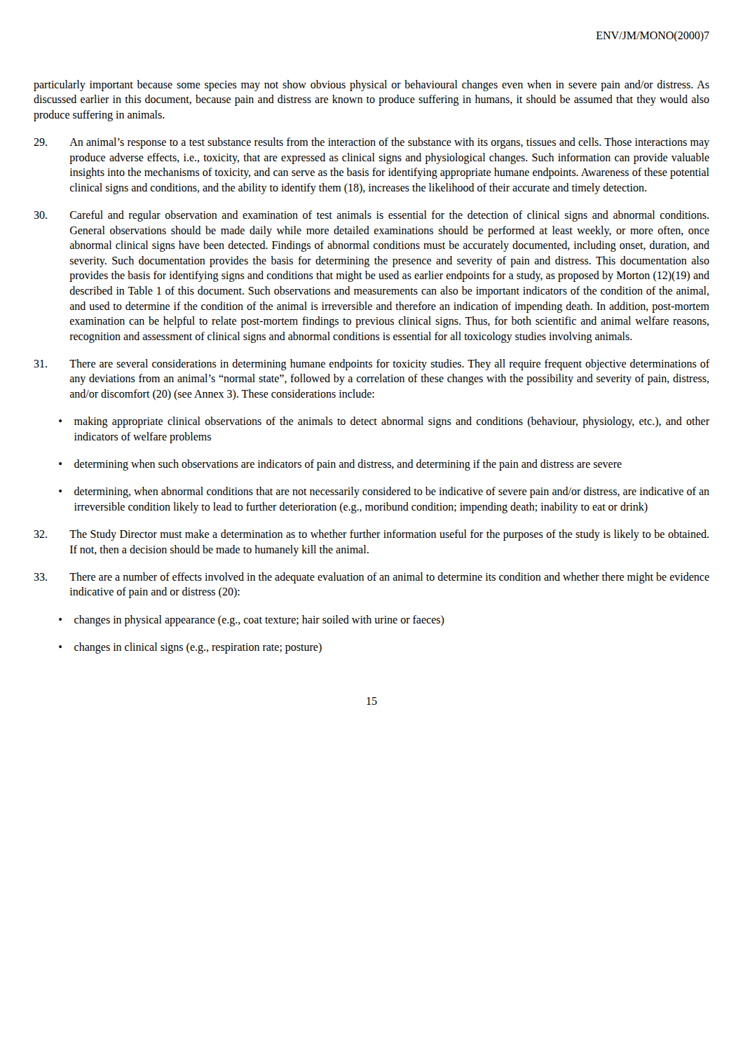ENV/JM/MONO(2000)7
particularly important because some species may not show obvious physical or behavioural changes even when in severe pain and/or distress. As discussed earlier in this document, because pain and distress are known to produce suffering in humans, it should be assumed that they would also produce suffering in animals.
29.
An animal’s response to a test substance results from the interaction of the substance with its organs, tissues and cells. Those interactions may produce adverse effects, i.e., toxicity, that are expressed as clinical signs and physiological changes. Such information can provide valuable insights into the mechanisms of toxicity, and can serve as the basis for identifying appropriate humane endpoints. Awareness of these potential clinical signs and conditions, and the ability to identify them (18), increases the likelihood of their accurate and timely detection.
30.
Careful and regular observation and examination of test animals is essential for the detection of clinical signs and abnormal conditions. General observations should be made daily while more detailed examinations should be performed at least weekly, or more often, once abnormal clinical signs have been detected. Findings of abnormal conditions must be accurately documented, including onset, duration, and severity. Such documentation provides the basis for determining the presence and severity of pain and distress. This documentation also provides the basis for identifying signs and conditions that might be used as earlier endpoints for a study, as proposed by Morton (12)(19) and described in Table 1 of this document. Such observations and measurements can also be important indicators of the condition of the animal, and used to determine if the condition of the animal is irreversible and therefore an indication of impending death. In addition, post-mortem examination can be helpful to relate post-mortem findings to previous clinical signs. Thus, for both scientific and animal welfare reasons, recognition and assessment of clinical signs and abnormal conditions is essential for all toxicology studies involving animals.
31.
There are several considerations in determining humane endpoints for toxicity studies. They all require frequent objective determinations of any deviations from an animal’s “normal state”, followed by a correlation of these changes with the possibility and severity of pain, distress, and/or discomfort (20) (see Annex 3). These considerations include:
making appropriate clinical observations of the animals to detect abnormal signs and conditions (behaviour, physiology, etc.), and other indicators of welfare problems
determining when such observations are indicators of pain and distress, and determining if the pain and distress are severe
determining, when abnormal conditions that are not necessarily considered to be indicative of severe pain and/or distress, are indicative of an irreversible condition likely to lead to further deterioration (e.g., moribund condition; impending death; inability to eat or drink)
32.
The Study Director must make a determination as to whether further information useful for the purposes of the study is likely to be obtained. If not, then a decision should be made to humanely kill the animal.
33.
There are a number of effects involved in the adequate evaluation of an animal to determine its condition and whether there might be evidence indicative of pain and or distress (20):
changes in physical appearance (e.g., coat texture; hair soiled with urine or faeces)
changes in clinical signs (e.g., respiration rate; posture)
15